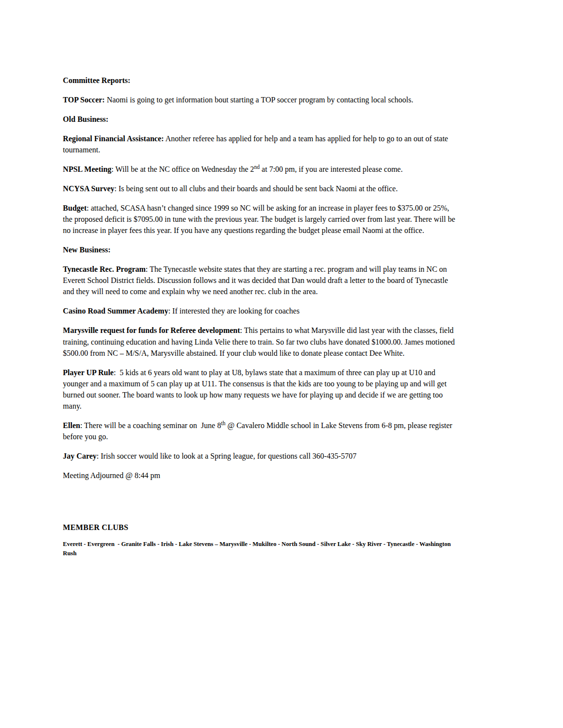Committee Reports:
TOP Soccer: Naomi is going to get information bout starting a TOP soccer program by contacting local schools.
Old Business:
Regional Financial Assistance: Another referee has applied for help and a team has applied for help to go to an out of state tournament.
NPSL Meeting: Will be at the NC office on Wednesday the 2nd at 7:00 pm, if you are interested please come.
NCYSA Survey: Is being sent out to all clubs and their boards and should be sent back Naomi at the office.
Budget: attached, SCASA hasn’t changed since 1999 so NC will be asking for an increase in player fees to $375.00 or 25%, the proposed deficit is $7095.00 in tune with the previous year. The budget is largely carried over from last year. There will be no increase in player fees this year. If you have any questions regarding the budget please email Naomi at the office.
New Business:
Tynecastle Rec. Program: The Tynecastle website states that they are starting a rec. program and will play teams in NC on Everett School District fields. Discussion follows and it was decided that Dan would draft a letter to the board of Tynecastle and they will need to come and explain why we need another rec. club in the area.
Casino Road Summer Academy: If interested they are looking for coaches
Marysville request for funds for Referee development: This pertains to what Marysville did last year with the classes, field training, continuing education and having Linda Velie there to train. So far two clubs have donated $1000.00. James motioned $500.00 from NC – M/S/A, Marysville abstained. If your club would like to donate please contact Dee White.
Player UP Rule: 5 kids at 6 years old want to play at U8, bylaws state that a maximum of three can play up at U10 and younger and a maximum of 5 can play up at U11. The consensus is that the kids are too young to be playing up and will get burned out sooner. The board wants to look up how many requests we have for playing up and decide if we are getting too many.
Ellen: There will be a coaching seminar on June 8th @ Cavalero Middle school in Lake Stevens from 6-8 pm, please register before you go.
Jay Carey: Irish soccer would like to look at a Spring league, for questions call 360-435-5707
Meeting Adjourned @ 8:44 pm
MEMBER CLUBS
Everett - Evergreen - Granite Falls - Irish - Lake Stevens – Marysville - Mukilteo - North Sound - Silver Lake - Sky River - Tynecastle - Washington Rush